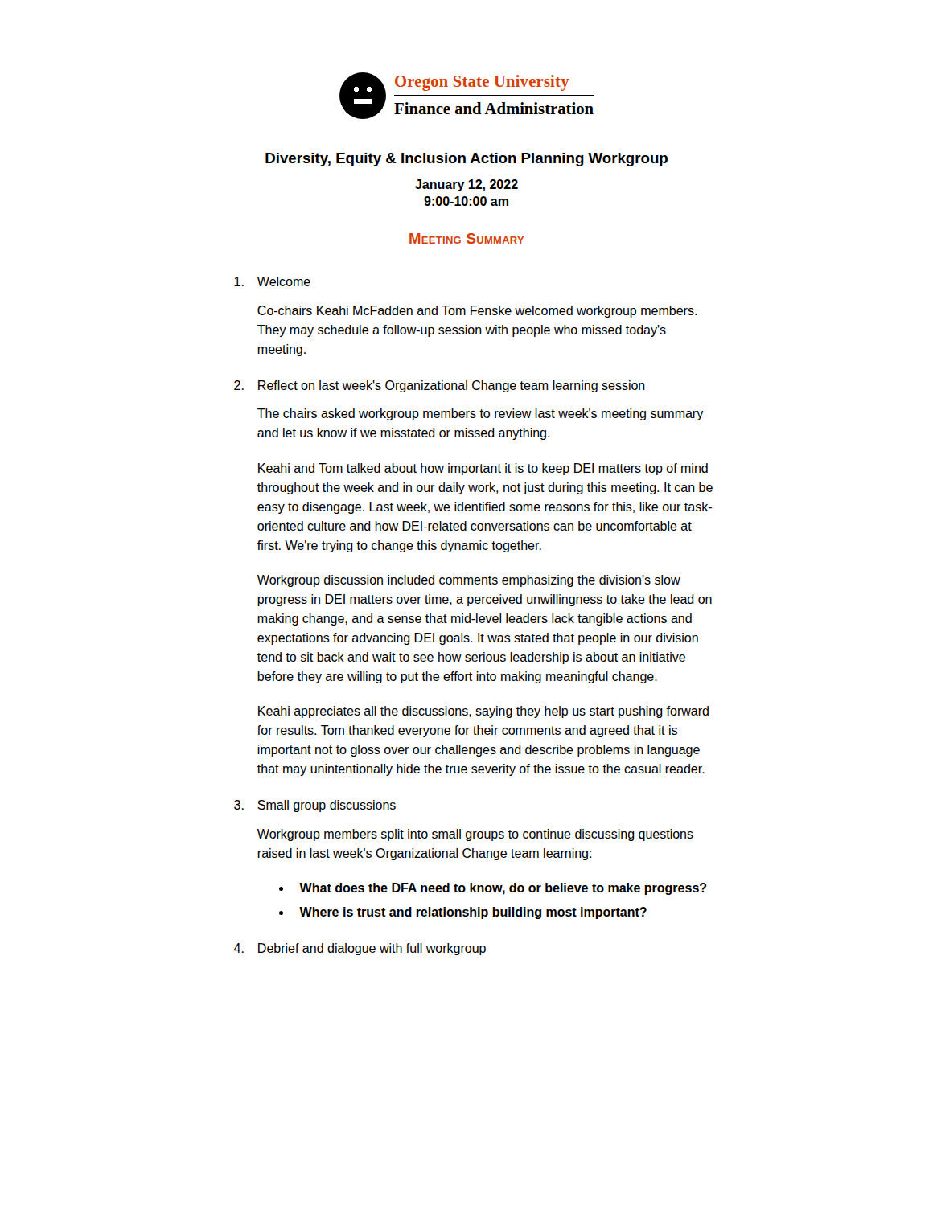Oregon State University
Finance and Administration
Diversity, Equity & Inclusion Action Planning Workgroup
January 12, 2022
9:00-10:00 am
Meeting Summary
Welcome
Co-chairs Keahi McFadden and Tom Fenske welcomed workgroup members. They may schedule a follow-up session with people who missed today's meeting.
Reflect on last week's Organizational Change team learning session
The chairs asked workgroup members to review last week's meeting summary and let us know if we misstated or missed anything.
Keahi and Tom talked about how important it is to keep DEI matters top of mind throughout the week and in our daily work, not just during this meeting. It can be easy to disengage. Last week, we identified some reasons for this, like our task-oriented culture and how DEI-related conversations can be uncomfortable at first. We're trying to change this dynamic together.
Workgroup discussion included comments emphasizing the division's slow progress in DEI matters over time, a perceived unwillingness to take the lead on making change, and a sense that mid-level leaders lack tangible actions and expectations for advancing DEI goals. It was stated that people in our division tend to sit back and wait to see how serious leadership is about an initiative before they are willing to put the effort into making meaningful change.
Keahi appreciates all the discussions, saying they help us start pushing forward for results. Tom thanked everyone for their comments and agreed that it is important not to gloss over our challenges and describe problems in language that may unintentionally hide the true severity of the issue to the casual reader.
Small group discussions
Workgroup members split into small groups to continue discussing questions raised in last week's Organizational Change team learning:
What does the DFA need to know, do or believe to make progress?
Where is trust and relationship building most important?
Debrief and dialogue with full workgroup